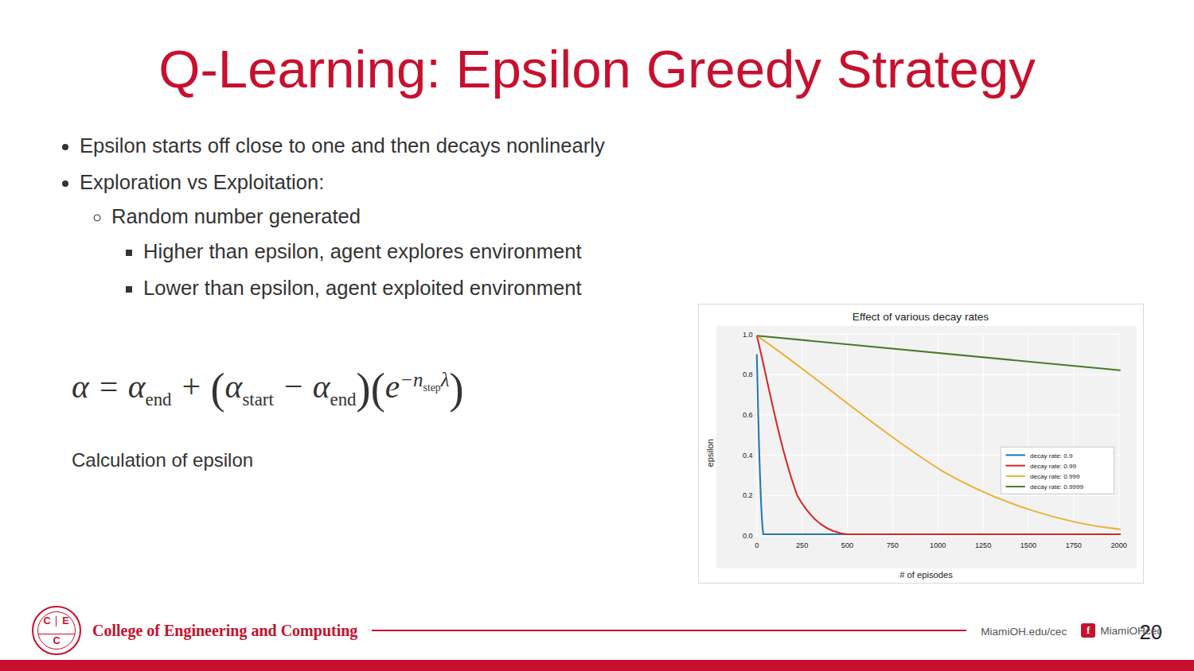Q-Learning: Epsilon Greedy Strategy
Epsilon starts off close to one and then decays nonlinearly
Exploration vs Exploitation:
Random number generated
Higher than epsilon, agent explores environment
Lower than epsilon, agent exploited environment
α = αend + (αstart − αend)(e−nstepλ)
Calculation of epsilon
Effect of various decay rates
epsilon
0.0 0.2 0.4 0.6 0.8 1.0 0 250 500 750 1000 1250 1500 1750 2000 decay rate: 0.9 decay rate: 0.99 decay rate: 0.999 decay rate: 0.9999
# of episodes
20
CEC
College of Engineering and Computing
MiamiOH.edu/cec f MiamiOHcec